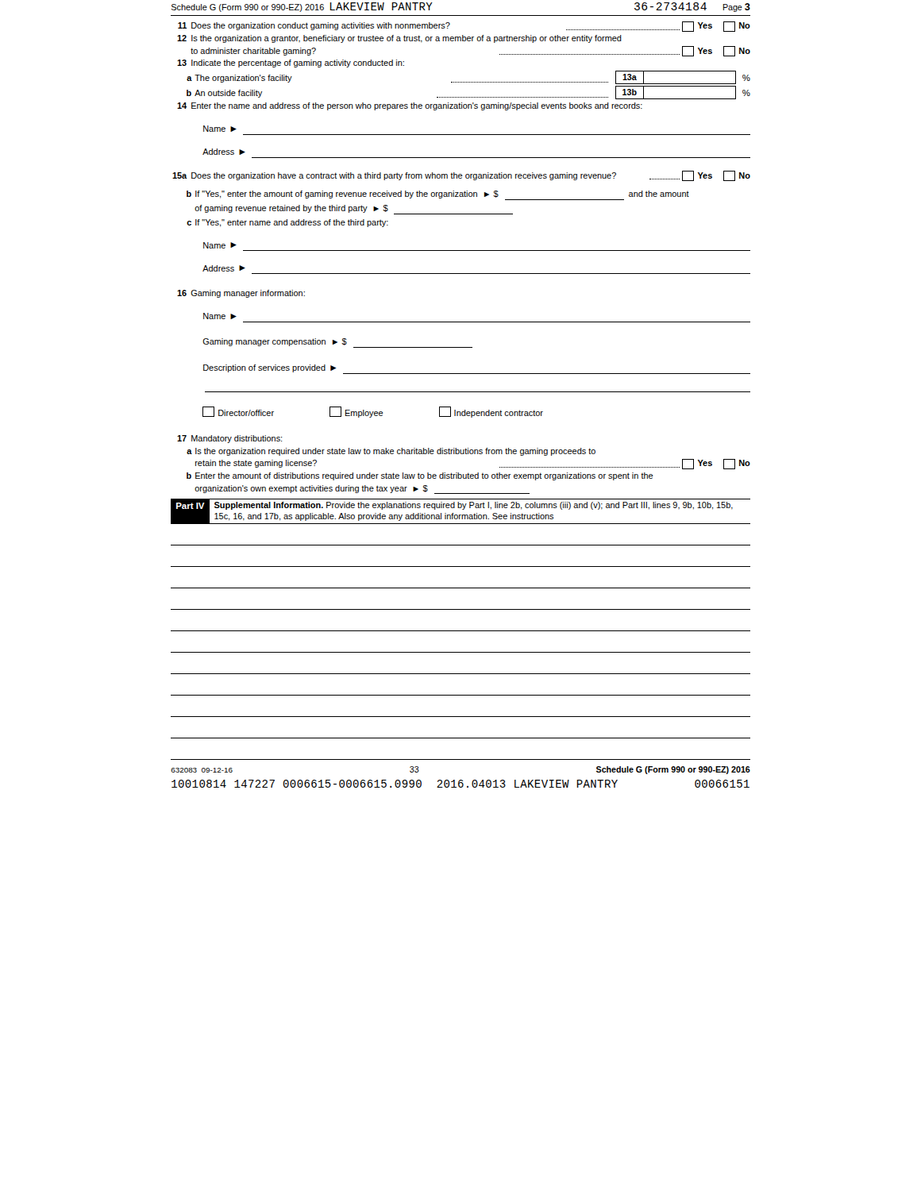Schedule G (Form 990 or 990-EZ) 2016 LAKEVIEW PANTRY
36-2734184 Page 3
11
Does the organization conduct gaming activities with nonmembers?
Yes No
12
Is the organization a grantor, beneficiary or trustee of a trust, or a member of a partnership or other entity formed
to administer charitable gaming?
Yes No
13
Indicate the percentage of gaming activity conducted in:
a
The organization's facility
13a
%
b
An outside facility
13b
%
14
Enter the name and address of the person who prepares the organization's gaming/special events books and records:
Name
►
Address
►
15a
Does the organization have a contract with a third party from whom the organization receives gaming revenue?
Yes No
b
If "Yes," enter the amount of gaming revenue received by the organization
► $
and the amount
of gaming revenue retained by the third party
► $
c
If "Yes," enter name and address of the third party:
Name
►
Address
►
16
Gaming manager information:
Name
►
Gaming manager compensation
► $
Description of services provided
►
Director/officer
Employee
Independent contractor
17
Mandatory distributions:
a
Is the organization required under state law to make charitable distributions from the gaming proceeds to
retain the state gaming license?
Yes No
b
Enter the amount of distributions required under state law to be distributed to other exempt organizations or spent in the
organization's own exempt activities during the tax year
► $
Part IV
Supplemental Information. Provide the explanations required by Part I, line 2b, columns (iii) and (v); and Part III, lines 9, 9b, 10b, 15b,
15c, 16, and 17b, as applicable. Also provide any additional information. See instructions
632083 09-12-16
33
Schedule G (Form 990 or 990-EZ) 2016
10010814 147227 0006615-0006615.0990 2016.04013 LAKEVIEW PANTRY
00066151